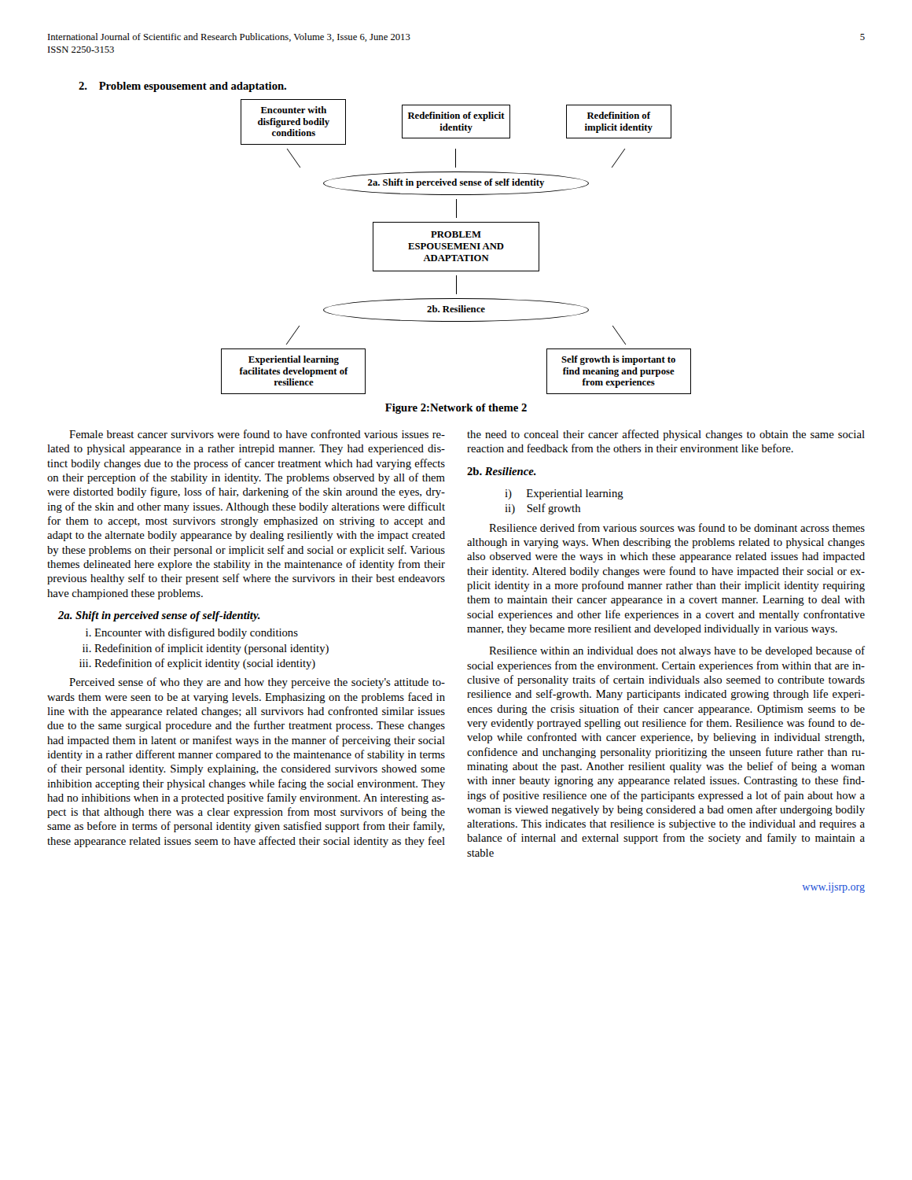International Journal of Scientific and Research Publications, Volume 3, Issue 6, June 2013 ISSN 2250-3153 5
2. Problem espousement and adaptation.
| Encounter with disfigured bodily conditions | Redefinition of explicit identity | Redefinition of implicit identity |
| 2a. Shift in perceived sense of self identity |
| PROBLEM ESPOUSEMENI AND ADAPTATION |
| 2b. Resilience |
| Experiential learning facilitates development of resilience | | Self growth is important to find meaning and purpose from experiences |
Figure 2:Network of theme 2
Female breast cancer survivors were found to have confronted various issues related to physical appearance in a rather intrepid manner. They had experienced distinct bodily changes due to the process of cancer treatment which had varying effects on their perception of the stability in identity. The problems observed by all of them were distorted bodily figure, loss of hair, darkening of the skin around the eyes, drying of the skin and other many issues. Although these bodily alterations were difficult for them to accept, most survivors strongly emphasized on striving to accept and adapt to the alternate bodily appearance by dealing resiliently with the impact created by these problems on their personal or implicit self and social or explicit self. Various themes delineated here explore the stability in the maintenance of identity from their previous healthy self to their present self where the survivors in their best endeavors have championed these problems.
2a. Shift in perceived sense of self-identity.
Encounter with disfigured bodily conditions
Redefinition of implicit identity (personal identity)
Redefinition of explicit identity (social identity)
Perceived sense of who they are and how they perceive the society's attitude towards them were seen to be at varying levels. Emphasizing on the problems faced in line with the appearance related changes; all survivors had confronted similar issues due to the same surgical procedure and the further treatment process. These changes had impacted them in latent or manifest ways in the manner of perceiving their social identity in a rather different manner compared to the maintenance of stability in terms of their personal identity. Simply explaining, the considered survivors showed some inhibition accepting their physical changes while facing the social environment. They had no inhibitions when in a protected positive family environment. An interesting aspect is that although there was a clear expression from most survivors of being the same as before in terms of personal identity given satisfied support from their family, these appearance related issues seem to have affected their social identity as they feel the need to conceal their cancer affected physical changes to obtain the same social reaction and feedback from the others in their environment like before.
2b. Resilience.
i) Experiential learning
ii) Self growth
Resilience derived from various sources was found to be dominant across themes although in varying ways. When describing the problems related to physical changes also observed were the ways in which these appearance related issues had impacted their identity. Altered bodily changes were found to have impacted their social or explicit identity in a more profound manner rather than their implicit identity requiring them to maintain their cancer appearance in a covert manner. Learning to deal with social experiences and other life experiences in a covert and mentally confrontative manner, they became more resilient and developed individually in various ways.
Resilience within an individual does not always have to be developed because of social experiences from the environment. Certain experiences from within that are inclusive of personality traits of certain individuals also seemed to contribute towards resilience and self-growth. Many participants indicated growing through life experiences during the crisis situation of their cancer appearance. Optimism seems to be very evidently portrayed spelling out resilience for them. Resilience was found to develop while confronted with cancer experience, by believing in individual strength, confidence and unchanging personality prioritizing the unseen future rather than ruminating about the past. Another resilient quality was the belief of being a woman with inner beauty ignoring any appearance related issues. Contrasting to these findings of positive resilience one of the participants expressed a lot of pain about how a woman is viewed negatively by being considered a bad omen after undergoing bodily alterations. This indicates that resilience is subjective to the individual and requires a balance of internal and external support from the society and family to maintain a stable
www.ijsrp.org